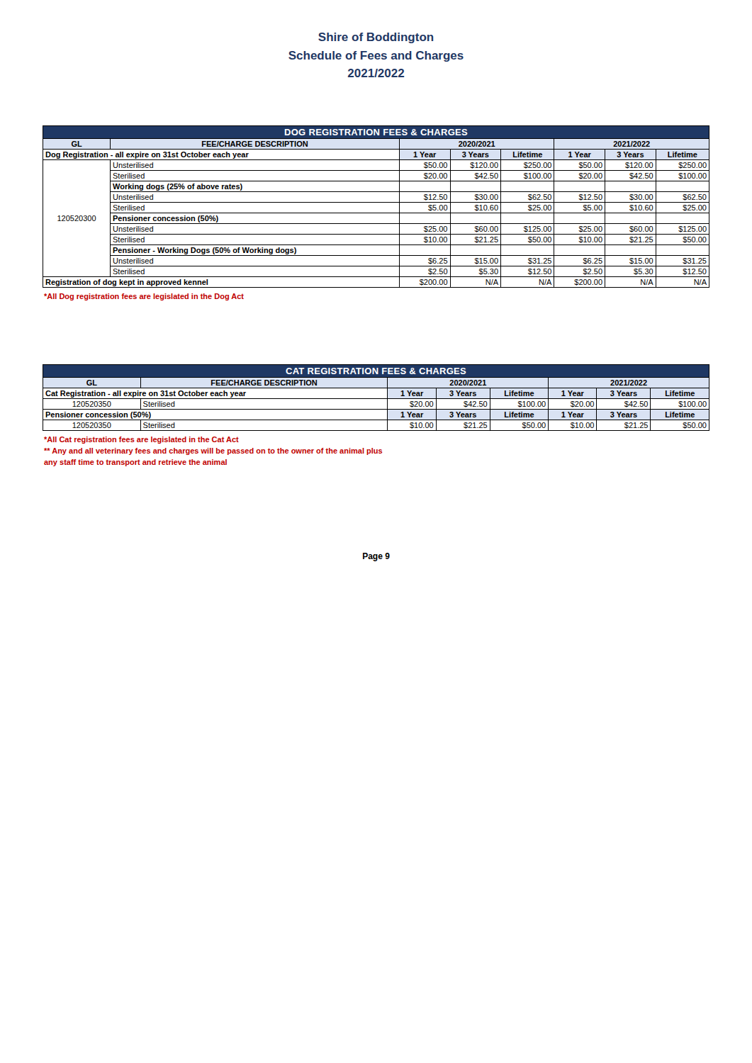Shire of Boddington
Schedule of Fees and Charges
2021/2022
| DOG REGISTRATION FEES & CHARGES |
| GL | FEE/CHARGE DESCRIPTION | 2020/2021 | 2021/2022 |
| Dog Registration - all expire on 31st October each year | 1 Year | 3 Years | Lifetime | 1 Year | 3 Years | Lifetime |
| 120520300 | Unsterilised | $50.00 | $120.00 | $250.00 | $50.00 | $120.00 | $250.00 |
| Sterilised | $20.00 | $42.50 | $100.00 | $20.00 | $42.50 | $100.00 |
| Working dogs (25% of above rates) | | | | | | |
| Unsterilised | $12.50 | $30.00 | $62.50 | $12.50 | $30.00 | $62.50 |
| Sterilised | $5.00 | $10.60 | $25.00 | $5.00 | $10.60 | $25.00 |
| Pensioner concession (50%) | | | | | | |
| Unsterilised | $25.00 | $60.00 | $125.00 | $25.00 | $60.00 | $125.00 |
| Sterilised | $10.00 | $21.25 | $50.00 | $10.00 | $21.25 | $50.00 |
| Pensioner - Working Dogs (50% of Working dogs) | | | | | | |
| Unsterilised | $6.25 | $15.00 | $31.25 | $6.25 | $15.00 | $31.25 |
| Sterilised | $2.50 | $5.30 | $12.50 | $2.50 | $5.30 | $12.50 |
| Registration of dog kept in approved kennel | $200.00 | N/A | N/A | $200.00 | N/A | N/A |
*All Dog registration fees are legislated in the Dog Act
| CAT REGISTRATION FEES & CHARGES |
| GL | FEE/CHARGE DESCRIPTION | 2020/2021 | 2021/2022 |
| Cat Registration - all expire on 31st October each year | 1 Year | 3 Years | Lifetime | 1 Year | 3 Years | Lifetime |
| 120520350 | Sterilised | $20.00 | $42.50 | $100.00 | $20.00 | $42.50 | $100.00 |
| Pensioner concession (50%) | 1 Year | 3 Years | Lifetime | 1 Year | 3 Years | Lifetime |
| 120520350 | Sterilised | $10.00 | $21.25 | $50.00 | $10.00 | $21.25 | $50.00 |
*All Cat registration fees are legislated in the Cat Act
** Any and all veterinary fees and charges will be passed on to the owner of the animal plus
any staff time to transport and retrieve the animal
Page 9